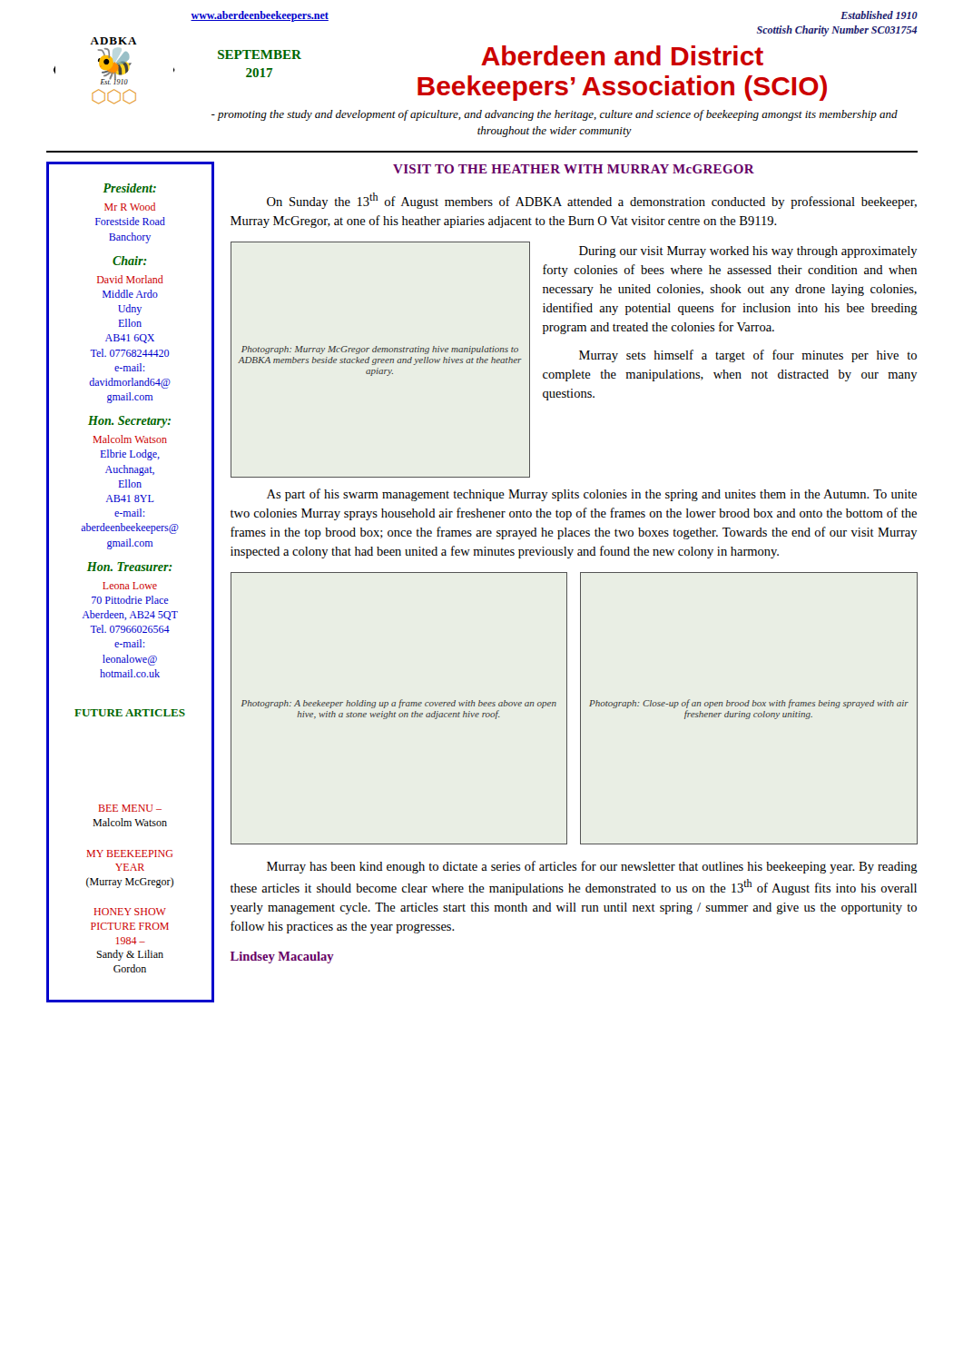ADBKA
🐝
Est. 1910
⬡⬡⬡
www.aberdeenbeekeepers.net
Established 1910
Scottish Charity Number SC031754
SEPTEMBER
2017
Aberdeen and District
Beekeepers’ Association (SCIO)
- promoting the study and development of apiculture, and advancing the heritage, culture and science of beekeeping amongst its membership and throughout the wider community
President:
Mr R Wood
Forestside Road
Banchory
Chair:
David Morland
Middle Ardo
Udny
Ellon
AB41 6QX
Tel. 07768244420
e-mail:
davidmorland64@
gmail.com
Hon. Secretary:
Malcolm Watson
Elbrie Lodge,
Auchnagat,
Ellon
AB41 8YL
e-mail:
aberdeenbeekeepers@
gmail.com
Hon. Treasurer:
Leona Lowe
70 Pittodrie Place
Aberdeen, AB24 5QT
Tel. 07966026564
e-mail:
leonalowe@
hotmail.co.uk
FUTURE ARTICLES
BEE MENU –
Malcolm Watson
MY BEEKEEPING
YEAR
(Murray McGregor)
HONEY SHOW
PICTURE FROM
1984 –
Sandy & Lilian
Gordon
VISIT TO THE HEATHER WITH MURRAY McGREGOR
On Sunday the 13th of August members of ADBKA attended a demonstration conducted by professional beekeeper, Murray McGregor, at one of his heather apiaries adjacent to the Burn O Vat visitor centre on the B9119.
Photograph: Murray McGregor demonstrating hive manipulations to ADBKA members beside stacked green and yellow hives at the heather apiary.
During our visit Murray worked his way through approximately forty colonies of bees where he assessed their condition and when necessary he united colonies, shook out any drone laying colonies, identified any potential queens for inclusion into his bee breeding program and treated the colonies for Varroa.
Murray sets himself a target of four minutes per hive to complete the manipulations, when not distracted by our many questions.
As part of his swarm management technique Murray splits colonies in the spring and unites them in the Autumn. To unite two colonies Murray sprays household air freshener onto the top of the frames on the lower brood box and onto the bottom of the frames in the top brood box; once the frames are sprayed he places the two boxes together. Towards the end of our visit Murray inspected a colony that had been united a few minutes previously and found the new colony in harmony.
Photograph: A beekeeper holding up a frame covered with bees above an open hive, with a stone weight on the adjacent hive roof.
Photograph: Close-up of an open brood box with frames being sprayed with air freshener during colony uniting.
Murray has been kind enough to dictate a series of articles for our newsletter that outlines his beekeeping year. By reading these articles it should become clear where the manipulations he demonstrated to us on the 13th of August fits into his overall yearly management cycle. The articles start this month and will run until next spring / summer and give us the opportunity to follow his practices as the year progresses.
Lindsey Macaulay